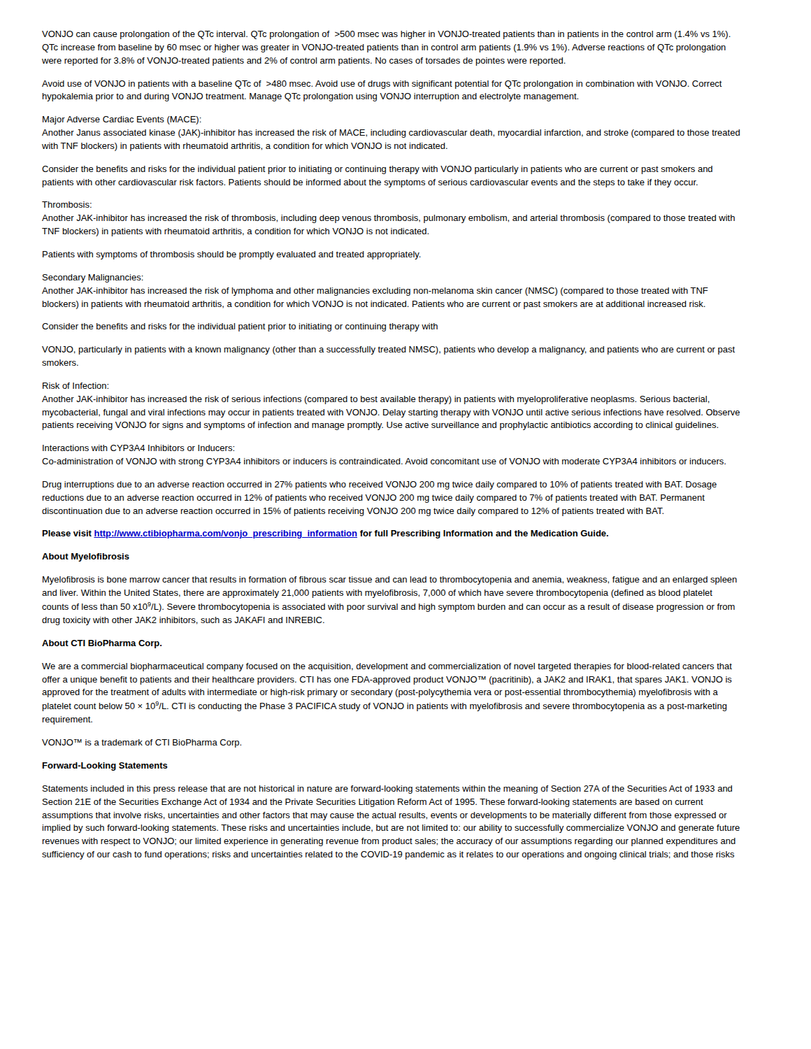VONJO can cause prolongation of the QTc interval. QTc prolongation of >500 msec was higher in VONJO-treated patients than in patients in the control arm (1.4% vs 1%). QTc increase from baseline by 60 msec or higher was greater in VONJO-treated patients than in control arm patients (1.9% vs 1%). Adverse reactions of QTc prolongation were reported for 3.8% of VONJO-treated patients and 2% of control arm patients. No cases of torsades de pointes were reported.
Avoid use of VONJO in patients with a baseline QTc of >480 msec. Avoid use of drugs with significant potential for QTc prolongation in combination with VONJO. Correct hypokalemia prior to and during VONJO treatment. Manage QTc prolongation using VONJO interruption and electrolyte management.
Major Adverse Cardiac Events (MACE):
Another Janus associated kinase (JAK)-inhibitor has increased the risk of MACE, including cardiovascular death, myocardial infarction, and stroke (compared to those treated with TNF blockers) in patients with rheumatoid arthritis, a condition for which VONJO is not indicated.
Consider the benefits and risks for the individual patient prior to initiating or continuing therapy with VONJO particularly in patients who are current or past smokers and patients with other cardiovascular risk factors. Patients should be informed about the symptoms of serious cardiovascular events and the steps to take if they occur.
Thrombosis:
Another JAK-inhibitor has increased the risk of thrombosis, including deep venous thrombosis, pulmonary embolism, and arterial thrombosis (compared to those treated with TNF blockers) in patients with rheumatoid arthritis, a condition for which VONJO is not indicated.
Patients with symptoms of thrombosis should be promptly evaluated and treated appropriately.
Secondary Malignancies:
Another JAK-inhibitor has increased the risk of lymphoma and other malignancies excluding non-melanoma skin cancer (NMSC) (compared to those treated with TNF blockers) in patients with rheumatoid arthritis, a condition for which VONJO is not indicated. Patients who are current or past smokers are at additional increased risk.
Consider the benefits and risks for the individual patient prior to initiating or continuing therapy with
VONJO, particularly in patients with a known malignancy (other than a successfully treated NMSC), patients who develop a malignancy, and patients who are current or past smokers.
Risk of Infection:
Another JAK-inhibitor has increased the risk of serious infections (compared to best available therapy) in patients with myeloproliferative neoplasms. Serious bacterial, mycobacterial, fungal and viral infections may occur in patients treated with VONJO. Delay starting therapy with VONJO until active serious infections have resolved. Observe patients receiving VONJO for signs and symptoms of infection and manage promptly. Use active surveillance and prophylactic antibiotics according to clinical guidelines.
Interactions with CYP3A4 Inhibitors or Inducers:
Co-administration of VONJO with strong CYP3A4 inhibitors or inducers is contraindicated. Avoid concomitant use of VONJO with moderate CYP3A4 inhibitors or inducers.
Drug interruptions due to an adverse reaction occurred in 27% patients who received VONJO 200 mg twice daily compared to 10% of patients treated with BAT. Dosage reductions due to an adverse reaction occurred in 12% of patients who received VONJO 200 mg twice daily compared to 7% of patients treated with BAT. Permanent discontinuation due to an adverse reaction occurred in 15% of patients receiving VONJO 200 mg twice daily compared to 12% of patients treated with BAT.
Please visit http://www.ctibiopharma.com/vonjo_prescribing_information for full Prescribing Information and the Medication Guide.
About Myelofibrosis
Myelofibrosis is bone marrow cancer that results in formation of fibrous scar tissue and can lead to thrombocytopenia and anemia, weakness, fatigue and an enlarged spleen and liver. Within the United States, there are approximately 21,000 patients with myelofibrosis, 7,000 of which have severe thrombocytopenia (defined as blood platelet counts of less than 50 x109/L). Severe thrombocytopenia is associated with poor survival and high symptom burden and can occur as a result of disease progression or from drug toxicity with other JAK2 inhibitors, such as JAKAFI and INREBIC.
About CTI BioPharma Corp.
We are a commercial biopharmaceutical company focused on the acquisition, development and commercialization of novel targeted therapies for blood-related cancers that offer a unique benefit to patients and their healthcare providers. CTI has one FDA-approved product VONJO™ (pacritinib), a JAK2 and IRAK1, that spares JAK1. VONJO is approved for the treatment of adults with intermediate or high-risk primary or secondary (post-polycythemia vera or post-essential thrombocythemia) myelofibrosis with a platelet count below 50 × 109/L. CTI is conducting the Phase 3 PACIFICA study of VONJO in patients with myelofibrosis and severe thrombocytopenia as a post-marketing requirement.
VONJO™ is a trademark of CTI BioPharma Corp.
Forward-Looking Statements
Statements included in this press release that are not historical in nature are forward-looking statements within the meaning of Section 27A of the Securities Act of 1933 and Section 21E of the Securities Exchange Act of 1934 and the Private Securities Litigation Reform Act of 1995. These forward-looking statements are based on current assumptions that involve risks, uncertainties and other factors that may cause the actual results, events or developments to be materially different from those expressed or implied by such forward-looking statements. These risks and uncertainties include, but are not limited to: our ability to successfully commercialize VONJO and generate future revenues with respect to VONJO; our limited experience in generating revenue from product sales; the accuracy of our assumptions regarding our planned expenditures and sufficiency of our cash to fund operations; risks and uncertainties related to the COVID-19 pandemic as it relates to our operations and ongoing clinical trials; and those risks